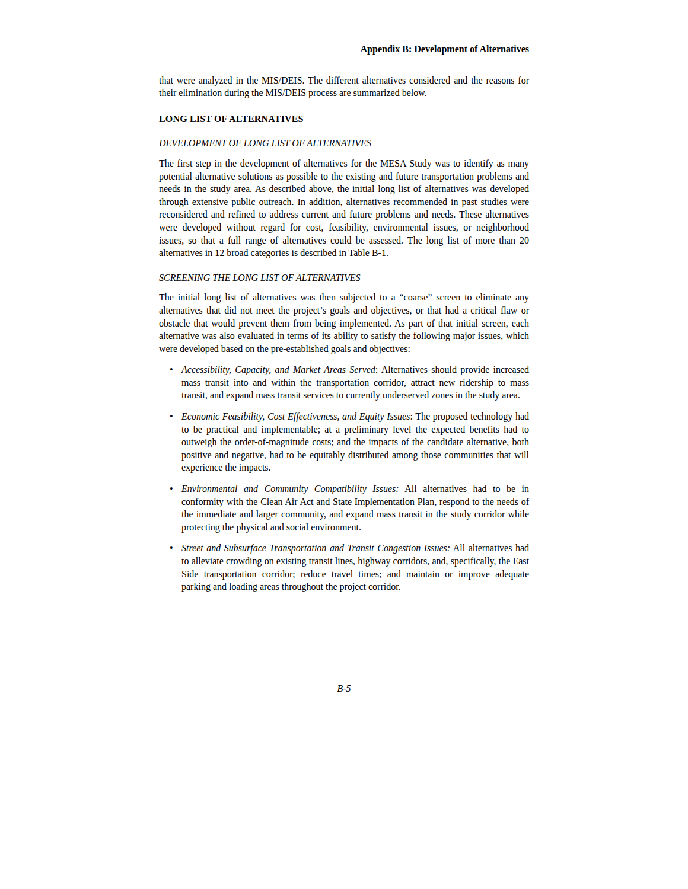Appendix B: Development of Alternatives
that were analyzed in the MIS/DEIS. The different alternatives considered and the reasons for their elimination during the MIS/DEIS process are summarized below.
LONG LIST OF ALTERNATIVES
DEVELOPMENT OF LONG LIST OF ALTERNATIVES
The first step in the development of alternatives for the MESA Study was to identify as many potential alternative solutions as possible to the existing and future transportation problems and needs in the study area. As described above, the initial long list of alternatives was developed through extensive public outreach. In addition, alternatives recommended in past studies were reconsidered and refined to address current and future problems and needs. These alternatives were developed without regard for cost, feasibility, environmental issues, or neighborhood issues, so that a full range of alternatives could be assessed. The long list of more than 20 alternatives in 12 broad categories is described in Table B-1.
SCREENING THE LONG LIST OF ALTERNATIVES
The initial long list of alternatives was then subjected to a “coarse” screen to eliminate any alternatives that did not meet the project’s goals and objectives, or that had a critical flaw or obstacle that would prevent them from being implemented. As part of that initial screen, each alternative was also evaluated in terms of its ability to satisfy the following major issues, which were developed based on the pre-established goals and objectives:
Accessibility, Capacity, and Market Areas Served: Alternatives should provide increased mass transit into and within the transportation corridor, attract new ridership to mass transit, and expand mass transit services to currently underserved zones in the study area.
Economic Feasibility, Cost Effectiveness, and Equity Issues: The proposed technology had to be practical and implementable; at a preliminary level the expected benefits had to outweigh the order-of-magnitude costs; and the impacts of the candidate alternative, both positive and negative, had to be equitably distributed among those communities that will experience the impacts.
Environmental and Community Compatibility Issues: All alternatives had to be in conformity with the Clean Air Act and State Implementation Plan, respond to the needs of the immediate and larger community, and expand mass transit in the study corridor while protecting the physical and social environment.
Street and Subsurface Transportation and Transit Congestion Issues: All alternatives had to alleviate crowding on existing transit lines, highway corridors, and, specifically, the East Side transportation corridor; reduce travel times; and maintain or improve adequate parking and loading areas throughout the project corridor.
B-5